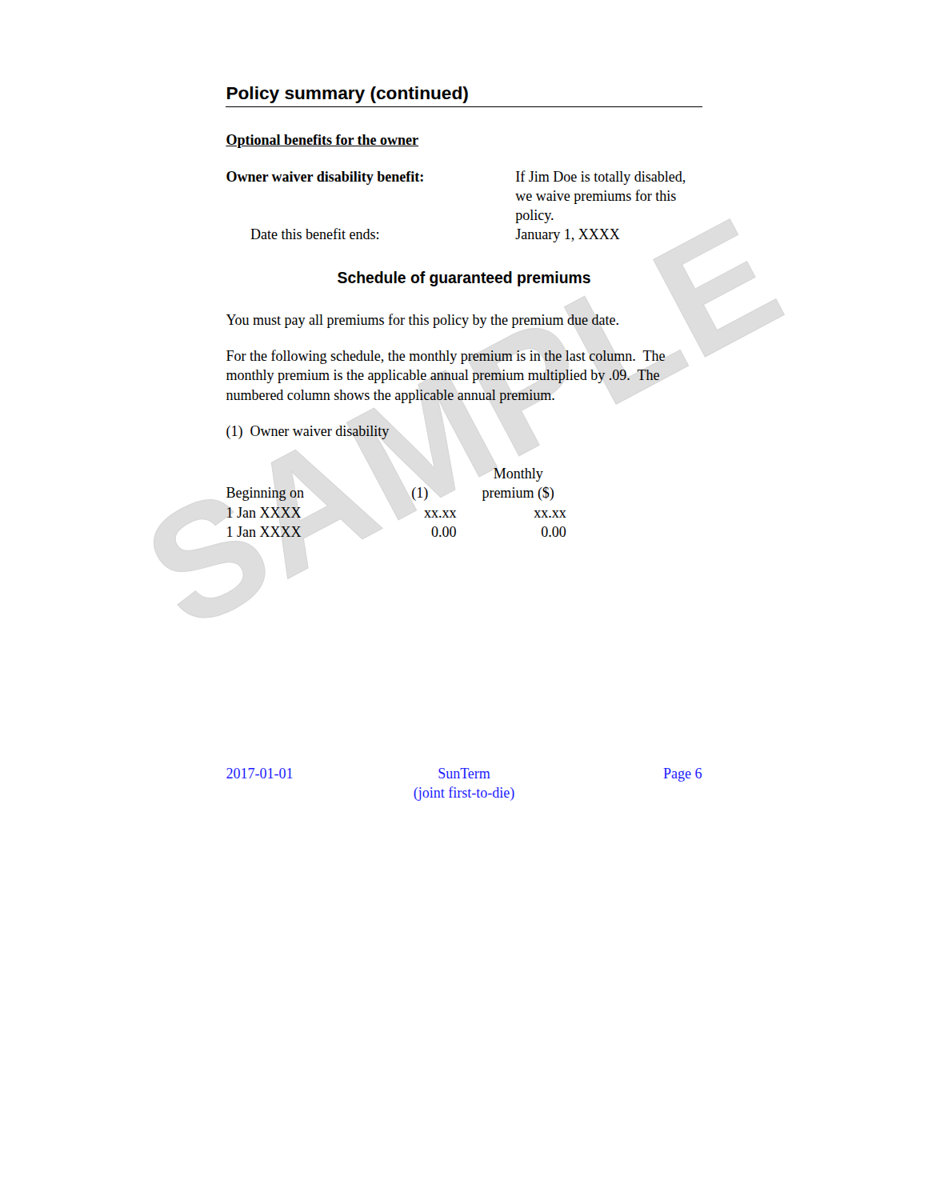SAMPLE
Policy summary (continued)
Optional benefits for the owner
| Owner waiver disability benefit: | If Jim Doe is totally disabled, we waive premiums for this policy. |
| Date this benefit ends: | January 1, XXXX |
Schedule of guaranteed premiums
You must pay all premiums for this policy by the premium due date.
For the following schedule, the monthly premium is in the last column. The monthly premium is the applicable annual premium multiplied by .09. The numbered column shows the applicable annual premium.
(1) Owner waiver disability
| | | Monthly |
| Beginning on | (1) | premium ($) |
| 1 Jan XXXX | xx.xx | xx.xx |
| 1 Jan XXXX | 0.00 | 0.00 |
| 2017-01-01 | SunTerm (joint first-to-die) | Page 6 |